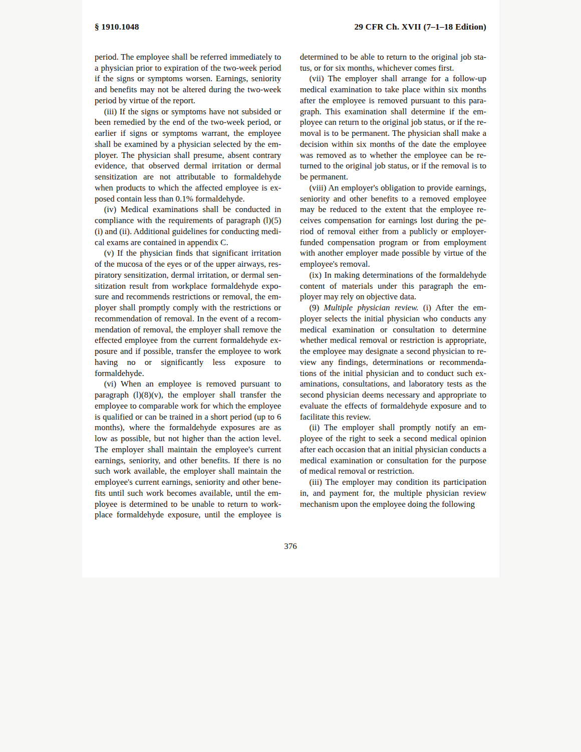§ 1910.1048 29 CFR Ch. XVII (7–1–18 Edition)
period. The employee shall be referred immediately to a physician prior to expiration of the two-week period if the signs or symptoms worsen. Earnings, seniority and benefits may not be altered during the two-week period by virtue of the report.
(iii) If the signs or symptoms have not subsided or been remedied by the end of the two-week period, or earlier if signs or symptoms warrant, the employee shall be examined by a physician selected by the employer. The physician shall presume, absent contrary evidence, that observed dermal irritation or dermal sensitization are not attributable to formaldehyde when products to which the affected employee is exposed contain less than 0.1% formaldehyde.
(iv) Medical examinations shall be conducted in compliance with the requirements of paragraph (l)(5) (i) and (ii). Additional guidelines for conducting medical exams are contained in appendix C.
(v) If the physician finds that significant irritation of the mucosa of the eyes or of the upper airways, respiratory sensitization, dermal irritation, or dermal sensitization result from workplace formaldehyde exposure and recommends restrictions or removal, the employer shall promptly comply with the restrictions or recommendation of removal. In the event of a recommendation of removal, the employer shall remove the effected employee from the current formaldehyde exposure and if possible, transfer the employee to work having no or significantly less exposure to formaldehyde.
(vi) When an employee is removed pursuant to paragraph (l)(8)(v), the employer shall transfer the employee to comparable work for which the employee is qualified or can be trained in a short period (up to 6 months), where the formaldehyde exposures are as low as possible, but not higher than the action level. The employer shall maintain the employee's current earnings, seniority, and other benefits. If there is no such work available, the employer shall maintain the employee's current earnings, seniority and other benefits until such work becomes available, until the employee is determined to be unable to return to workplace formaldehyde exposure, until the employee is determined to be able to return to the original job status, or for six months, whichever comes first.
(vii) The employer shall arrange for a follow-up medical examination to take place within six months after the employee is removed pursuant to this paragraph. This examination shall determine if the employee can return to the original job status, or if the removal is to be permanent. The physician shall make a decision within six months of the date the employee was removed as to whether the employee can be returned to the original job status, or if the removal is to be permanent.
(viii) An employer's obligation to provide earnings, seniority and other benefits to a removed employee may be reduced to the extent that the employee receives compensation for earnings lost during the period of removal either from a publicly or employer-funded compensation program or from employment with another employer made possible by virtue of the employee's removal.
(ix) In making determinations of the formaldehyde content of materials under this paragraph the employer may rely on objective data.
(9) Multiple physician review. (i) After the employer selects the initial physician who conducts any medical examination or consultation to determine whether medical removal or restriction is appropriate, the employee may designate a second physician to review any findings, determinations or recommendations of the initial physician and to conduct such examinations, consultations, and laboratory tests as the second physician deems necessary and appropriate to evaluate the effects of formaldehyde exposure and to facilitate this review.
(ii) The employer shall promptly notify an employee of the right to seek a second medical opinion after each occasion that an initial physician conducts a medical examination or consultation for the purpose of medical removal or restriction.
(iii) The employer may condition its participation in, and payment for, the multiple physician review mechanism upon the employee doing the following
376